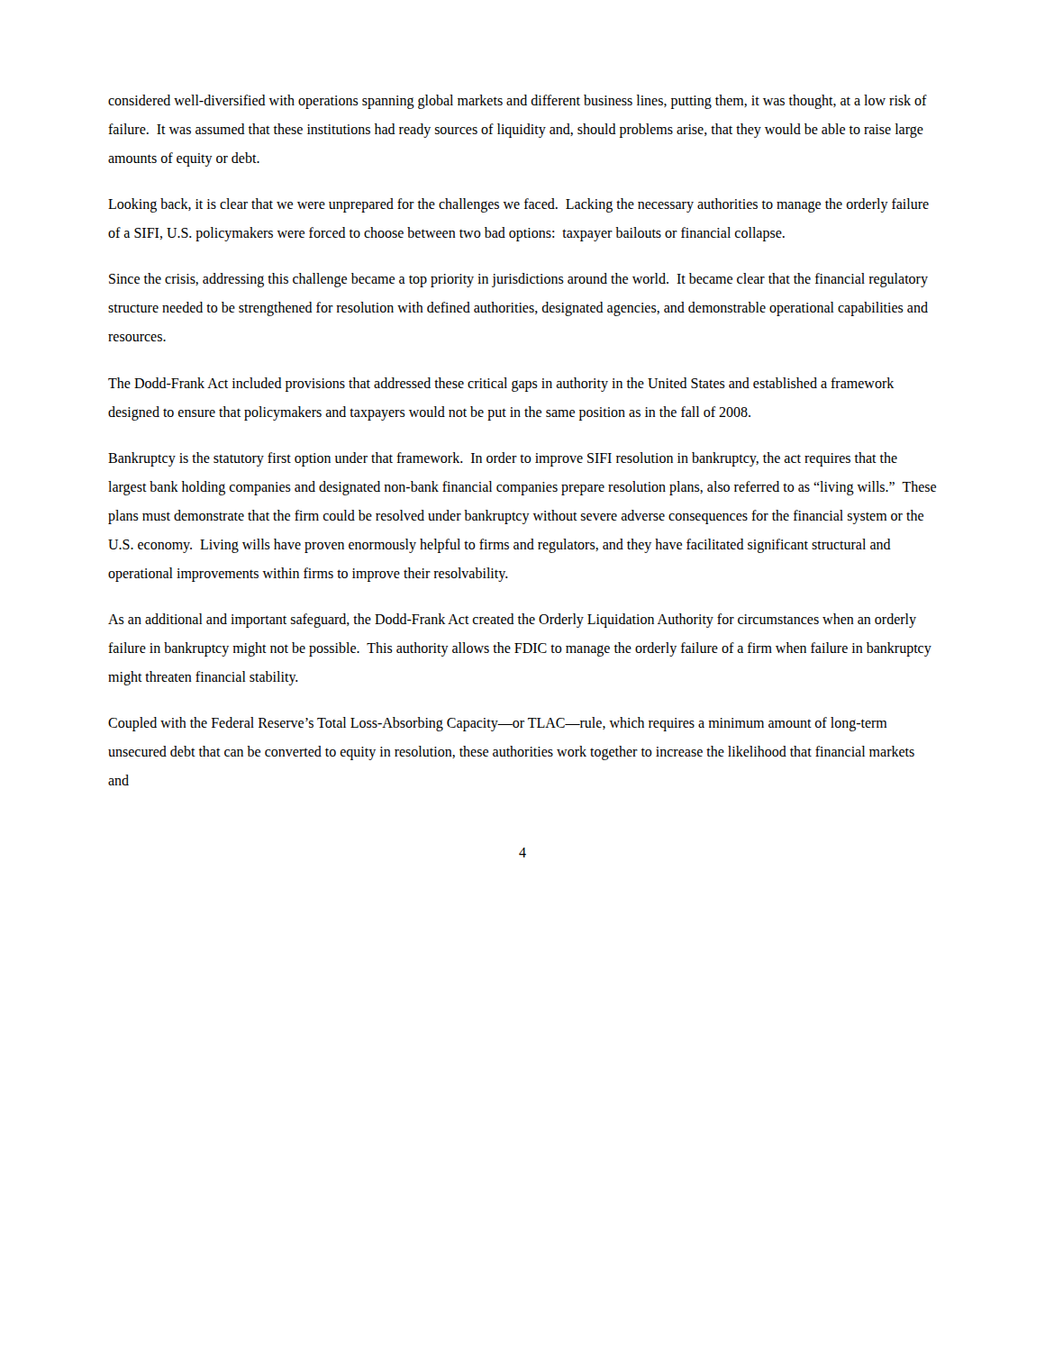considered well-diversified with operations spanning global markets and different business lines, putting them, it was thought, at a low risk of failure. It was assumed that these institutions had ready sources of liquidity and, should problems arise, that they would be able to raise large amounts of equity or debt.
Looking back, it is clear that we were unprepared for the challenges we faced. Lacking the necessary authorities to manage the orderly failure of a SIFI, U.S. policymakers were forced to choose between two bad options: taxpayer bailouts or financial collapse.
Since the crisis, addressing this challenge became a top priority in jurisdictions around the world. It became clear that the financial regulatory structure needed to be strengthened for resolution with defined authorities, designated agencies, and demonstrable operational capabilities and resources.
The Dodd-Frank Act included provisions that addressed these critical gaps in authority in the United States and established a framework designed to ensure that policymakers and taxpayers would not be put in the same position as in the fall of 2008.
Bankruptcy is the statutory first option under that framework. In order to improve SIFI resolution in bankruptcy, the act requires that the largest bank holding companies and designated non-bank financial companies prepare resolution plans, also referred to as “living wills.” These plans must demonstrate that the firm could be resolved under bankruptcy without severe adverse consequences for the financial system or the U.S. economy. Living wills have proven enormously helpful to firms and regulators, and they have facilitated significant structural and operational improvements within firms to improve their resolvability.
As an additional and important safeguard, the Dodd-Frank Act created the Orderly Liquidation Authority for circumstances when an orderly failure in bankruptcy might not be possible. This authority allows the FDIC to manage the orderly failure of a firm when failure in bankruptcy might threaten financial stability.
Coupled with the Federal Reserve’s Total Loss-Absorbing Capacity—or TLAC—rule, which requires a minimum amount of long-term unsecured debt that can be converted to equity in resolution, these authorities work together to increase the likelihood that financial markets and
4